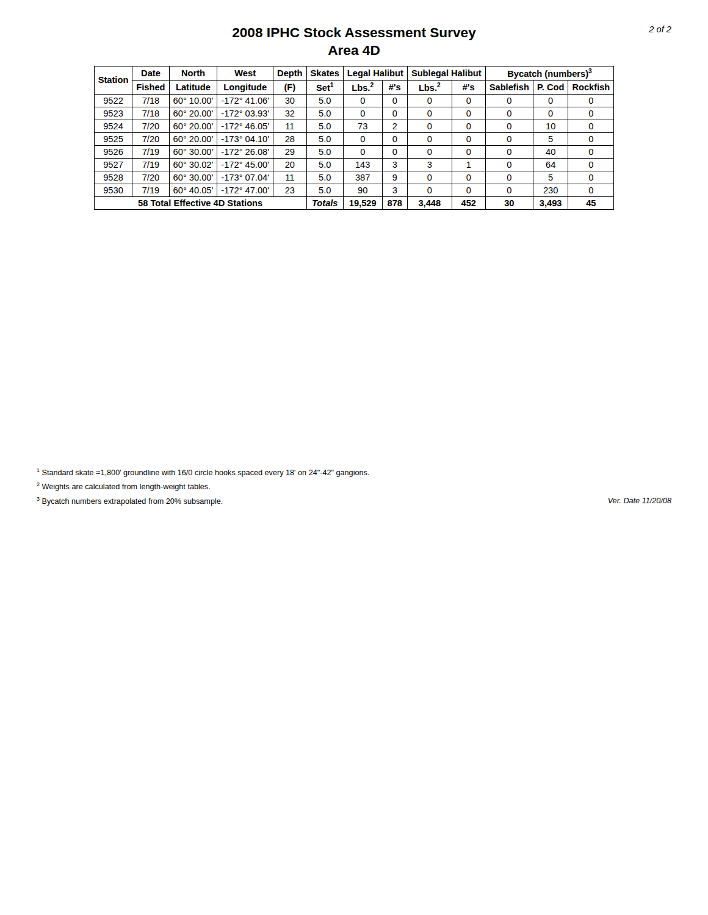2 of 2
2008 IPHC Stock Assessment Survey
Area 4D
| Station | Date | North | West | Depth | Skates | Legal Halibut | Sublegal Halibut | Bycatch (numbers) 3 |
| --- | --- | --- | --- | --- | --- | --- | --- | --- |
| Fished | Latitude | Longitude | (F) | Set 1 | Lbs. 2 | #'s | Lbs. 2 | #'s | Sablefish | P. Cod | Rockfish |
| 9522 | 7/18 | 60° 10.00' | -172° 41.06' | 30 | 5.0 | 0 | 0 | 0 | 0 | 0 | 0 | 0 |
| 9523 | 7/18 | 60° 20.00' | -172° 03.93' | 32 | 5.0 | 0 | 0 | 0 | 0 | 0 | 0 | 0 |
| 9524 | 7/20 | 60° 20.00' | -172° 46.05' | 11 | 5.0 | 73 | 2 | 0 | 0 | 0 | 10 | 0 |
| 9525 | 7/20 | 60° 20.00' | -173° 04.10' | 28 | 5.0 | 0 | 0 | 0 | 0 | 0 | 5 | 0 |
| 9526 | 7/19 | 60° 30.00' | -172° 26.08' | 29 | 5.0 | 0 | 0 | 0 | 0 | 0 | 40 | 0 |
| 9527 | 7/19 | 60° 30.02' | -172° 45.00' | 20 | 5.0 | 143 | 3 | 3 | 1 | 0 | 64 | 0 |
| 9528 | 7/20 | 60° 30.00' | -173° 07.04' | 11 | 5.0 | 387 | 9 | 0 | 0 | 0 | 5 | 0 |
| 9530 | 7/19 | 60° 40.05' | -172° 47.00' | 23 | 5.0 | 90 | 3 | 0 | 0 | 0 | 230 | 0 |
| 58 Total Effective 4D Stations | Totals | 19,529 | 878 | 3,448 | 452 | 30 | 3,493 | 45 |
1 Standard skate =1,800' groundline with 16/0 circle hooks spaced every 18' on 24"-42" gangions.
2 Weights are calculated from length-weight tables.
3 Bycatch numbers extrapolated from 20% subsample. Ver. Date 11/20/08